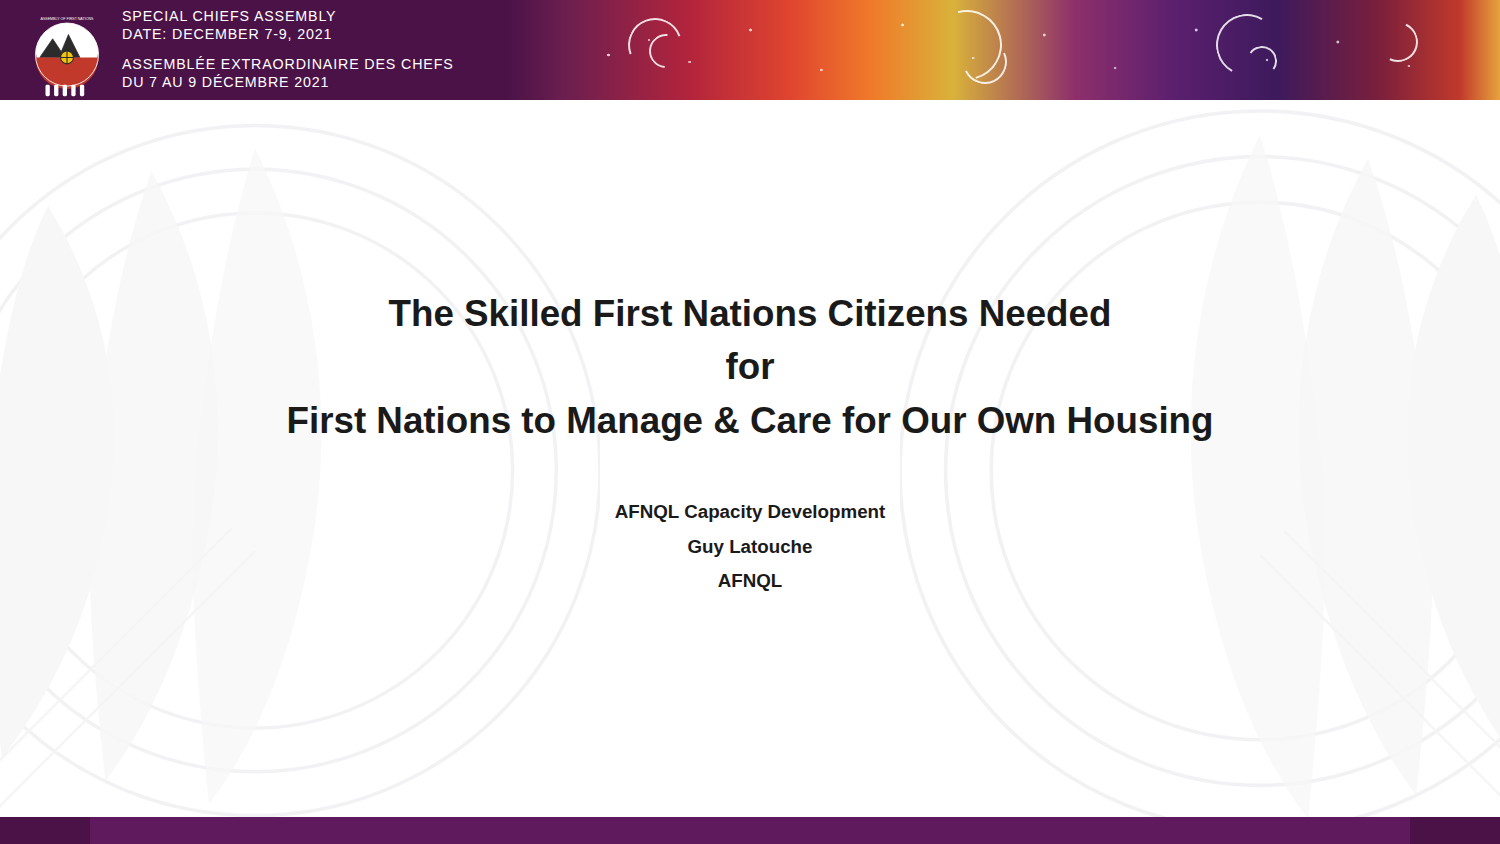ASSEMBLY OF FIRST NATIONS
SPECIAL CHIEFS ASSEMBLY DATE: DECEMBER 7-9, 2021 ASSEMBLÉE EXTRAORDINAIRE DES CHEFS DU 7 AU 9 DÉCEMBRE 2021
The Skilled First Nations Citizens Needed for First Nations to Manage & Care for Our Own Housing
AFNQL Capacity Development Guy Latouche AFNQL